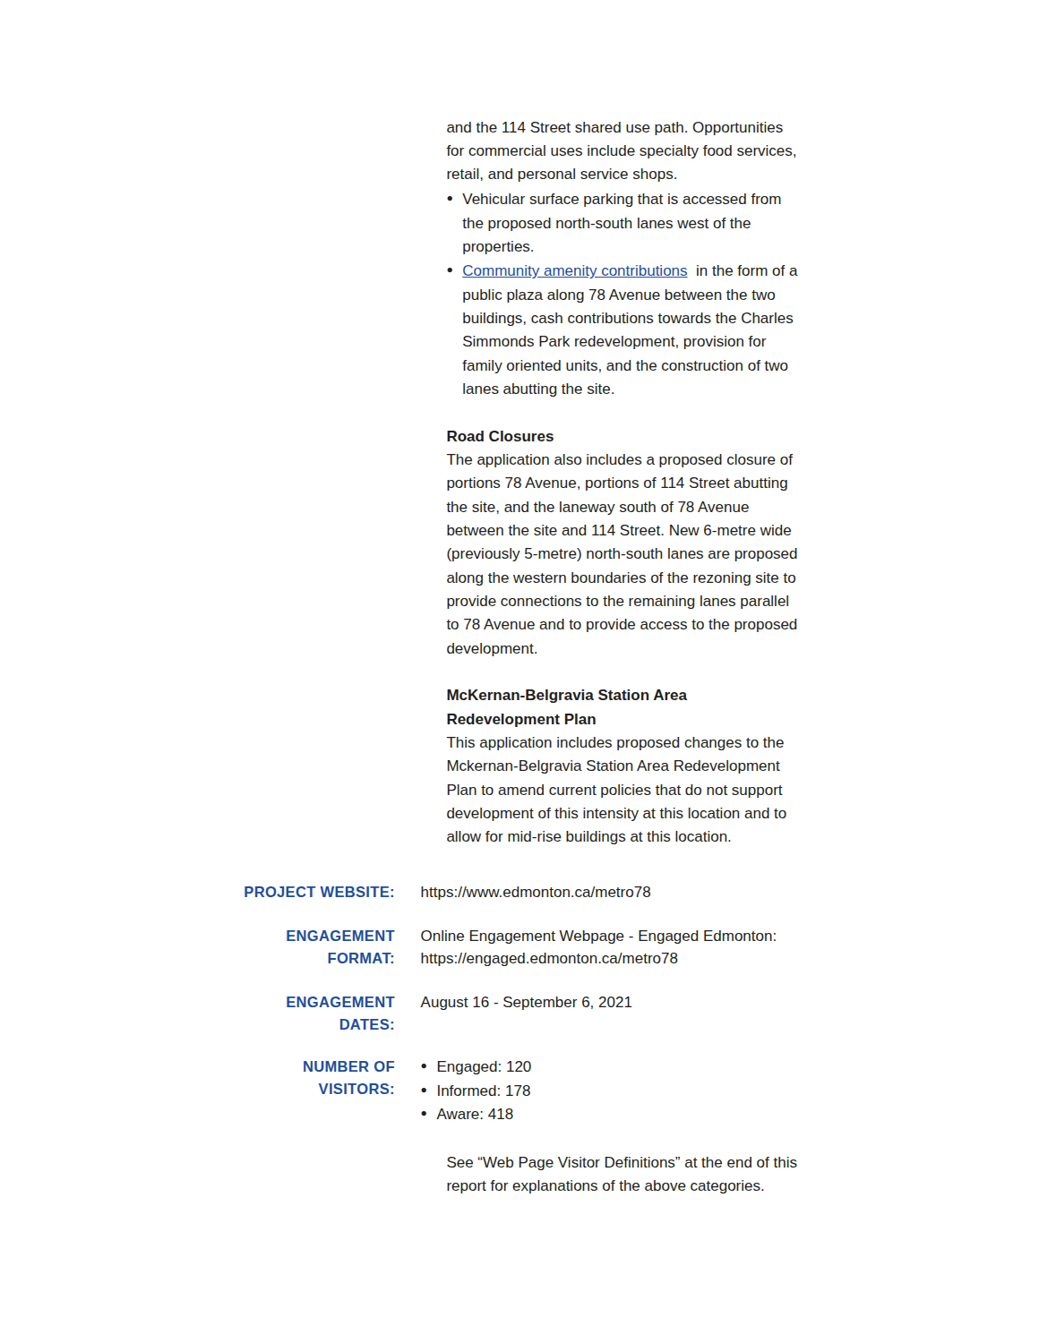and the 114 Street shared use path. Opportunities for commercial uses include specialty food services, retail, and personal service shops.
Vehicular surface parking that is accessed from the proposed north-south lanes west of the properties.
Community amenity contributions in the form of a public plaza along 78 Avenue between the two buildings, cash contributions towards the Charles Simmonds Park redevelopment, provision for family oriented units, and the construction of two lanes abutting the site.
Road Closures
The application also includes a proposed closure of portions 78 Avenue, portions of 114 Street abutting the site, and the laneway south of 78 Avenue between the site and 114 Street. New 6-metre wide (previously 5-metre) north-south lanes are proposed along the western boundaries of the rezoning site to provide connections to the remaining lanes parallel to 78 Avenue and to provide access to the proposed development.
McKernan-Belgravia Station Area Redevelopment Plan
This application includes proposed changes to the Mckernan-Belgravia Station Area Redevelopment Plan to amend current policies that do not support development of this intensity at this location and to allow for mid-rise buildings at this location.
PROJECT WEBSITE:
https://www.edmonton.ca/metro78
ENGAGEMENT FORMAT:
Online Engagement Webpage - Engaged Edmonton:
https://engaged.edmonton.ca/metro78
ENGAGEMENT DATES:
August 16 - September 6, 2021
NUMBER OF VISITORS:
Engaged: 120
Informed: 178
Aware: 418
See “Web Page Visitor Definitions” at the end of this report for explanations of the above categories.